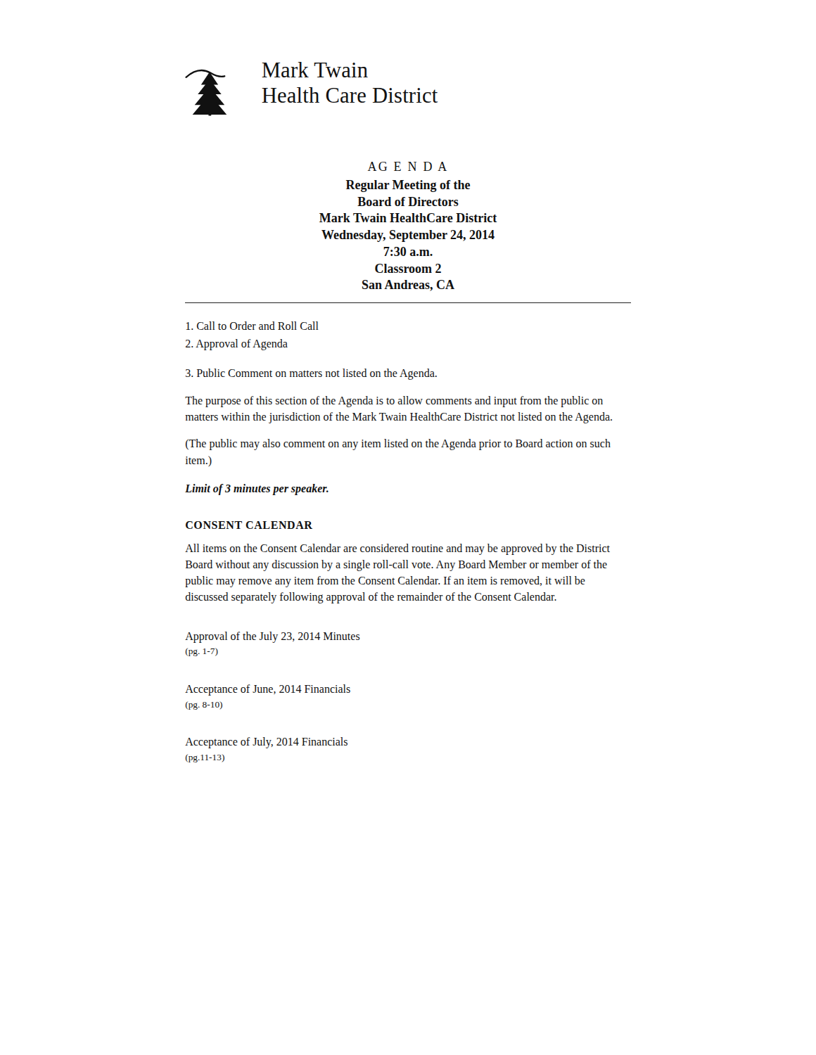Mark Twain Health Care District
AG E N D A
Regular Meeting of the
Board of Directors
Mark Twain HealthCare District
Wednesday, September 24, 2014
7:30 a.m.
Classroom 2
San Andreas, CA
1. Call to Order and Roll Call
2. Approval of Agenda
3. Public Comment on matters not listed on the Agenda.
The purpose of this section of the Agenda is to allow comments and input from the public on matters within the jurisdiction of the Mark Twain HealthCare District not listed on the Agenda.
(The public may also comment on any item listed on the Agenda prior to Board action on such item.)
Limit of 3 minutes per speaker.
CONSENT CALENDAR
All items on the Consent Calendar are considered routine and may be approved by the District Board without any discussion by a single roll-call vote. Any Board Member or member of the public may remove any item from the Consent Calendar. If an item is removed, it will be discussed separately following approval of the remainder of the Consent Calendar.
Approval of the July 23, 2014 Minutes
(pg. 1-7)
Acceptance of June, 2014 Financials
(pg. 8-10)
Acceptance of July, 2014 Financials
(pg.11-13)